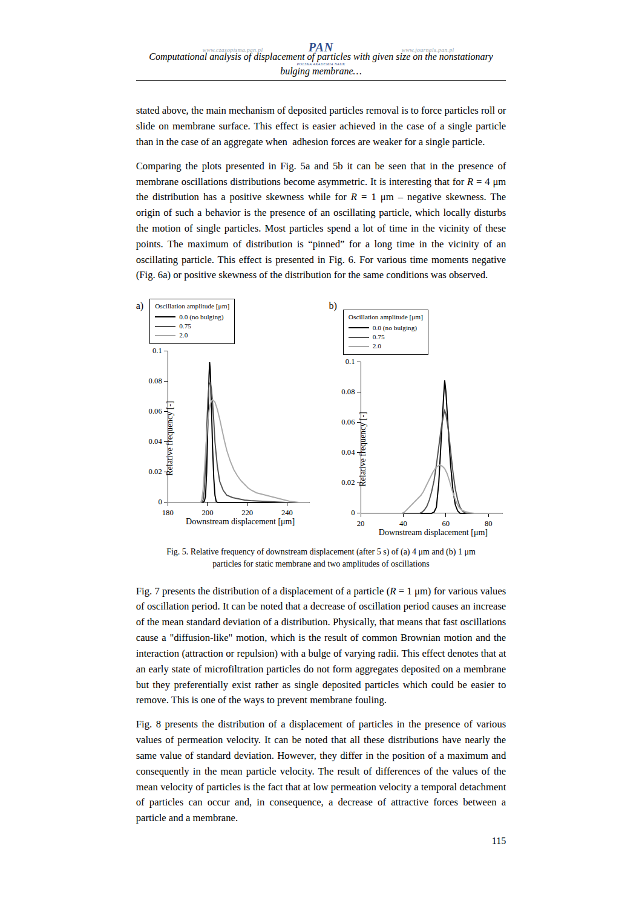www.czasopisma.pan.pl www.journals.pan.pl
PAN
POLSKA AKADEMIA NAUK
Computational analysis of displacement of particles with given size on the nonstationary bulging membrane…
stated above, the main mechanism of deposited particles removal is to force particles roll or slide on membrane surface. This effect is easier achieved in the case of a single particle than in the case of an aggregate when adhesion forces are weaker for a single particle.
Comparing the plots presented in Fig. 5a and 5b it can be seen that in the presence of membrane oscillations distributions become asymmetric. It is interesting that for R = 4 μm the distribution has a positive skewness while for R = 1 μm – negative skewness. The origin of such a behavior is the presence of an oscillating particle, which locally disturbs the motion of single particles. Most particles spend a lot of time in the vicinity of these points. The maximum of distribution is “pinned” for a long time in the vicinity of an oscillating particle. This effect is presented in Fig. 6. For various time moments negative (Fig. 6a) or positive skewness of the distribution for the same conditions was observed.
a)
Oscillation amplitude [μm]
0.0 (no bulging)
0.75
2.0
Relative frequency [-]
0
0.02
0.04
0.06
0.08
0.1
180
200
220
240
Downstream displacement [μm]
b)
Oscillation amplitude [μm]
0.0 (no bulging)
0.75
2.0
Relative frequency [-]
0
0.02
0.04
0.06
0.08
0.1
20
40
60
80
Downstream displacement [μm]
Fig. 5. Relative frequency of downstream displacement (after 5 s) of (a) 4 μm and (b) 1 μm particles for static membrane and two amplitudes of oscillations
Fig. 7 presents the distribution of a displacement of a particle (R = 1 μm) for various values of oscillation period. It can be noted that a decrease of oscillation period causes an increase of the mean standard deviation of a distribution. Physically, that means that fast oscillations cause a "diffusion-like" motion, which is the result of common Brownian motion and the interaction (attraction or repulsion) with a bulge of varying radii. This effect denotes that at an early state of microfiltration particles do not form aggregates deposited on a membrane but they preferentially exist rather as single deposited particles which could be easier to remove. This is one of the ways to prevent membrane fouling.
Fig. 8 presents the distribution of a displacement of particles in the presence of various values of permeation velocity. It can be noted that all these distributions have nearly the same value of standard deviation. However, they differ in the position of a maximum and consequently in the mean particle velocity. The result of differences of the values of the mean velocity of particles is the fact that at low permeation velocity a temporal detachment of particles can occur and, in consequence, a decrease of attractive forces between a particle and a membrane.
115